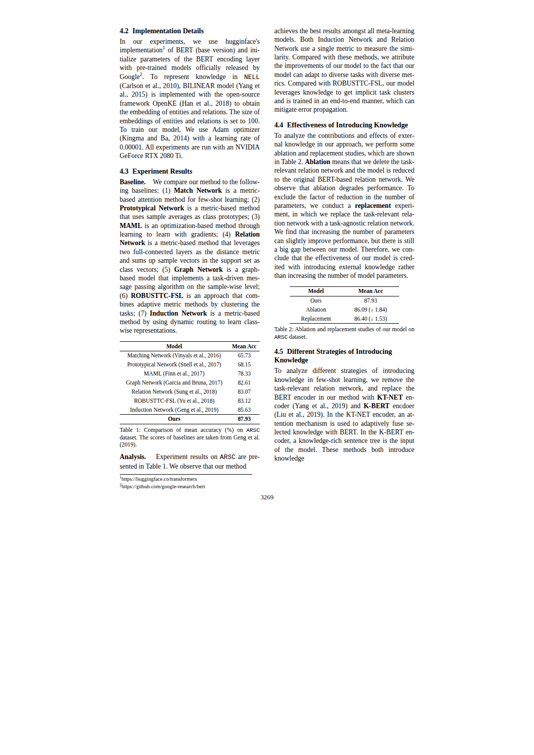4.2 Implementation Details
In our experiments, we use hugginface's implementation1 of BERT (base version) and initialize parameters of the BERT encoding layer with pre-trained models officially released by Google2. To represent knowledge in NELL (Carlson et al., 2010), BILINEAR model (Yang et al., 2015) is implemented with the open-source framework OpenKE (Han et al., 2018) to obtain the embedding of entities and relations. The size of embeddings of entities and relations is set to 100. To train our model, We use Adam optimizer (Kingma and Ba, 2014) with a learning rate of 0.00001. All experiments are run with an NVIDIA GeForce RTX 2080 Ti.
4.3 Experiment Results
Baseline. We compare our method to the following baselines: (1) Match Network is a metric-based attention method for few-shot learning; (2) Prototypical Network is a metric-based method that uses sample averages as class prototypes; (3) MAML is an optimization-based method through learning to learn with gradients; (4) Relation Network is a metric-based method that leverages two full-connected layers as the distance metric and sums up sample vectors in the support set as class vectors; (5) Graph Network is a graph-based model that implements a task-driven message passing algorithm on the sample-wise level; (6) ROBUSTTC-FSL is an approach that combines adaptive metric methods by clustering the tasks; (7) Induction Network is a metric-based method by using dynamic routing to learn class-wise representations.
| Model | Mean Acc |
| --- | --- |
| Matching Network (Vinyals et al., 2016) | 65.73 |
| Prototypical Network (Snell et al., 2017) | 68.15 |
| MAML (Finn et al., 2017) | 78.33 |
| Graph Network (Garcia and Bruna, 2017) | 82.61 |
| Relation Network (Sung et al., 2018) | 83.07 |
| ROBUSTTC-FSL (Yu et al., 2018) | 83.12 |
| Induction Network (Geng et al., 2019) | 85.63 |
| Ours | 87.93 |
Table 1: Comparison of mean accuracy (%) on ARSC dataset. The scores of baselines are taken from Geng et al. (2019).
Analysis. Experiment results on ARSC are presented in Table 1. We observe that our method
achieves the best results amongst all meta-learning models. Both Induction Network and Relation Network use a single metric to measure the similarity. Compared with these methods, we attribute the improvements of our model to the fact that our model can adapt to diverse tasks with diverse metrics. Compared with ROBUSTTC-FSL, our model leverages knowledge to get implicit task clusters and is trained in an end-to-end manner, which can mitigate error propagation.
4.4 Effectiveness of Introducing Knowledge
To analyze the contributions and effects of external knowledge in our approach, we perform some ablation and replacement studies, which are shown in Table 2. Ablation means that we delete the task-relevant relation network and the model is reduced to the original BERT-based relation network. We observe that ablation degrades performance. To exclude the factor of reduction in the number of parameters, we conduct a replacement experiment, in which we replace the task-relevant relation network with a task-agnostic relation network. We find that increasing the number of parameters can slightly improve performance, but there is still a big gap between our model. Therefore, we conclude that the effectiveness of our model is credited with introducing external knowledge rather than increasing the number of model parameters.
| Model | Mean Acc |
| --- | --- |
| Ours | 87.93 |
| Ablation | 86.09 (↓ 1.84) |
| Replacement | 86.40 (↓ 1.53) |
Table 2: Ablation and replacement studies of our model on ARSC dataset.
4.5 Different Strategies of Introducing Knowledge
To analyze different strategies of introducing knowledge in few-shot learning, we remove the task-relevant relation network, and replace the BERT encoder in our method with KT-NET encoder (Yang et al., 2019) and K-BERT encdoer (Liu et al., 2019). In the KT-NET encoder, an attention mechanism is used to adaptively fuse selected knowledge with BERT. In the K-BERT encoder, a knowledge-rich sentence tree is the input of the model. These methods both introduce knowledge
1https://huggingface.co/transformers
2https://github.com/google-research/bert
3269